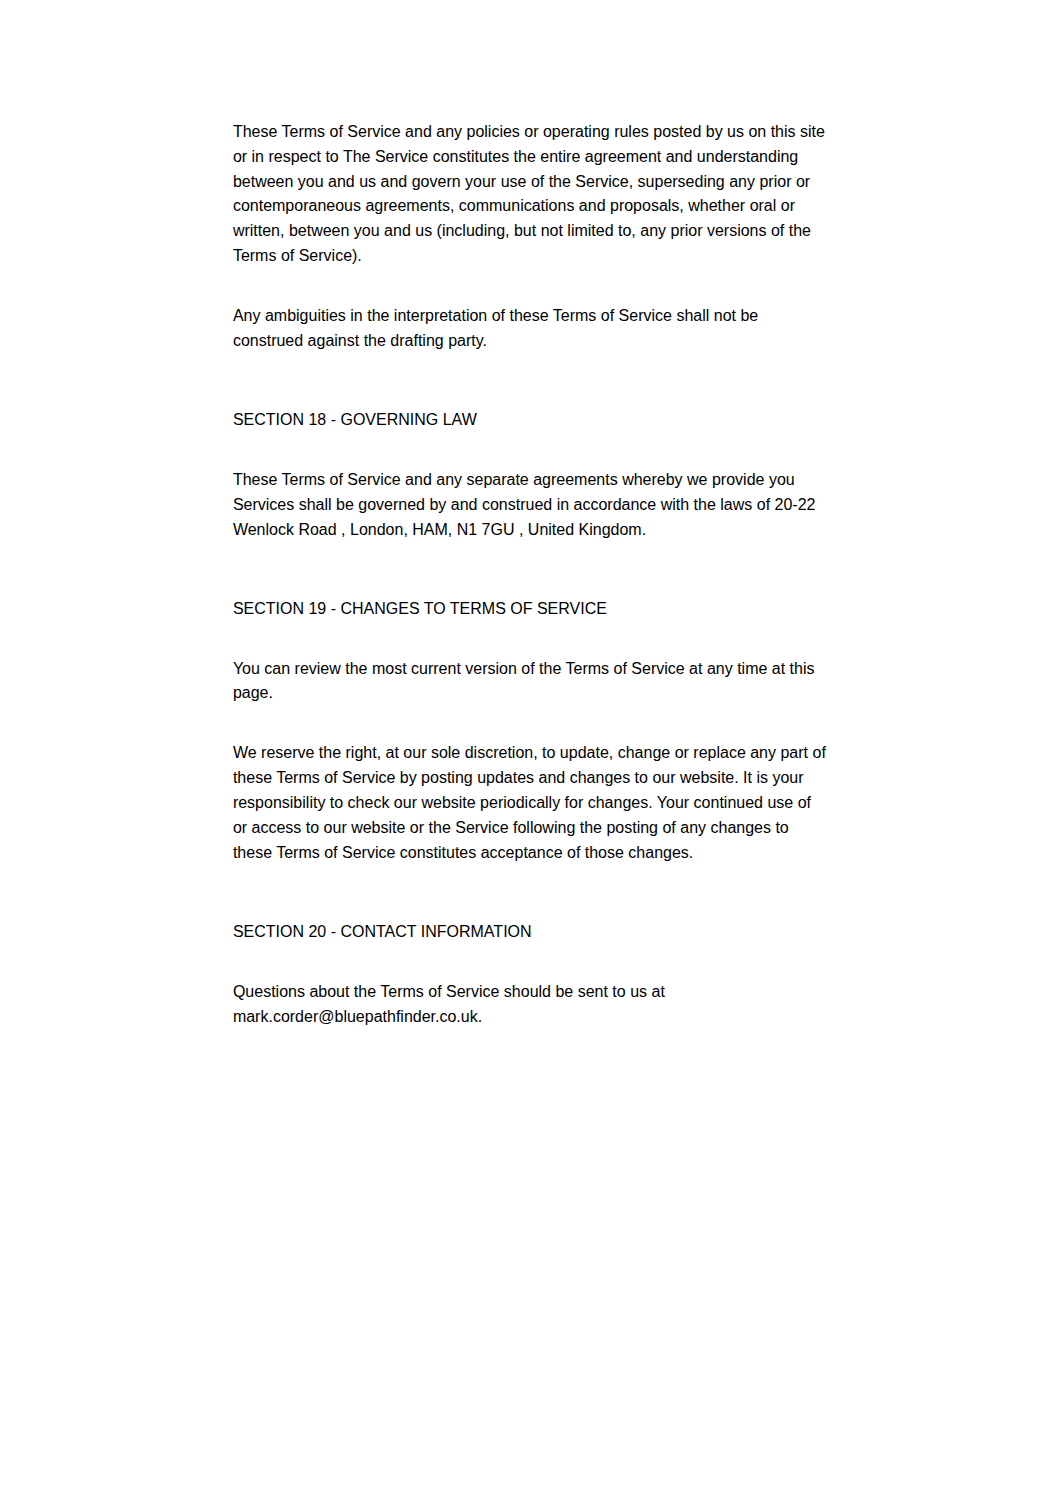These Terms of Service and any policies or operating rules posted by us on this site or in respect to The Service constitutes the entire agreement and understanding between you and us and govern your use of the Service, superseding any prior or contemporaneous agreements, communications and proposals, whether oral or written, between you and us (including, but not limited to, any prior versions of the Terms of Service).
Any ambiguities in the interpretation of these Terms of Service shall not be construed against the drafting party.
Section 18 - Governing Law
These Terms of Service and any separate agreements whereby we provide you Services shall be governed by and construed in accordance with the laws of 20-22 Wenlock Road , London, HAM, N1 7GU , United Kingdom.
Section 19 - Changes to Terms of Service
You can review the most current version of the Terms of Service at any time at this page.
We reserve the right, at our sole discretion, to update, change or replace any part of these Terms of Service by posting updates and changes to our website. It is your responsibility to check our website periodically for changes. Your continued use of or access to our website or the Service following the posting of any changes to these Terms of Service constitutes acceptance of those changes.
Section 20 - Contact Information
Questions about the Terms of Service should be sent to us at mark.corder@bluepathfinder.co.uk.